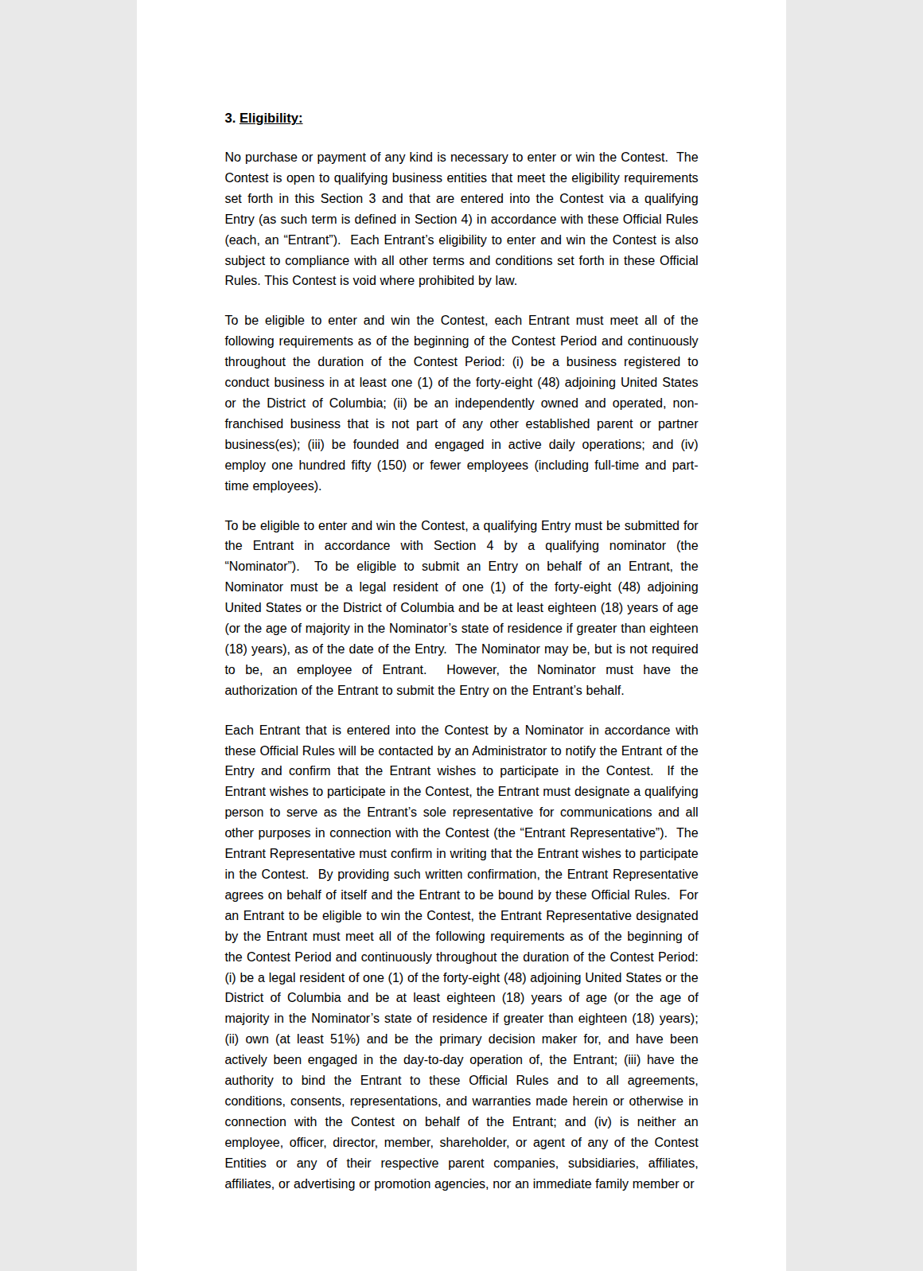3. Eligibility:
No purchase or payment of any kind is necessary to enter or win the Contest. The Contest is open to qualifying business entities that meet the eligibility requirements set forth in this Section 3 and that are entered into the Contest via a qualifying Entry (as such term is defined in Section 4) in accordance with these Official Rules (each, an “Entrant”). Each Entrant’s eligibility to enter and win the Contest is also subject to compliance with all other terms and conditions set forth in these Official Rules. This Contest is void where prohibited by law.
To be eligible to enter and win the Contest, each Entrant must meet all of the following requirements as of the beginning of the Contest Period and continuously throughout the duration of the Contest Period: (i) be a business registered to conduct business in at least one (1) of the forty-eight (48) adjoining United States or the District of Columbia; (ii) be an independently owned and operated, non-franchised business that is not part of any other established parent or partner business(es); (iii) be founded and engaged in active daily operations; and (iv) employ one hundred fifty (150) or fewer employees (including full-time and part-time employees).
To be eligible to enter and win the Contest, a qualifying Entry must be submitted for the Entrant in accordance with Section 4 by a qualifying nominator (the “Nominator”). To be eligible to submit an Entry on behalf of an Entrant, the Nominator must be a legal resident of one (1) of the forty-eight (48) adjoining United States or the District of Columbia and be at least eighteen (18) years of age (or the age of majority in the Nominator’s state of residence if greater than eighteen (18) years), as of the date of the Entry. The Nominator may be, but is not required to be, an employee of Entrant. However, the Nominator must have the authorization of the Entrant to submit the Entry on the Entrant’s behalf.
Each Entrant that is entered into the Contest by a Nominator in accordance with these Official Rules will be contacted by an Administrator to notify the Entrant of the Entry and confirm that the Entrant wishes to participate in the Contest. If the Entrant wishes to participate in the Contest, the Entrant must designate a qualifying person to serve as the Entrant’s sole representative for communications and all other purposes in connection with the Contest (the “Entrant Representative”). The Entrant Representative must confirm in writing that the Entrant wishes to participate in the Contest. By providing such written confirmation, the Entrant Representative agrees on behalf of itself and the Entrant to be bound by these Official Rules. For an Entrant to be eligible to win the Contest, the Entrant Representative designated by the Entrant must meet all of the following requirements as of the beginning of the Contest Period and continuously throughout the duration of the Contest Period: (i) be a legal resident of one (1) of the forty-eight (48) adjoining United States or the District of Columbia and be at least eighteen (18) years of age (or the age of majority in the Nominator’s state of residence if greater than eighteen (18) years); (ii) own (at least 51%) and be the primary decision maker for, and have been actively been engaged in the day-to-day operation of, the Entrant; (iii) have the authority to bind the Entrant to these Official Rules and to all agreements, conditions, consents, representations, and warranties made herein or otherwise in connection with the Contest on behalf of the Entrant; and (iv) is neither an employee, officer, director, member, shareholder, or agent of any of the Contest Entities or any of their respective parent companies, subsidiaries, affiliates, affiliates, or advertising or promotion agencies, nor an immediate family member or